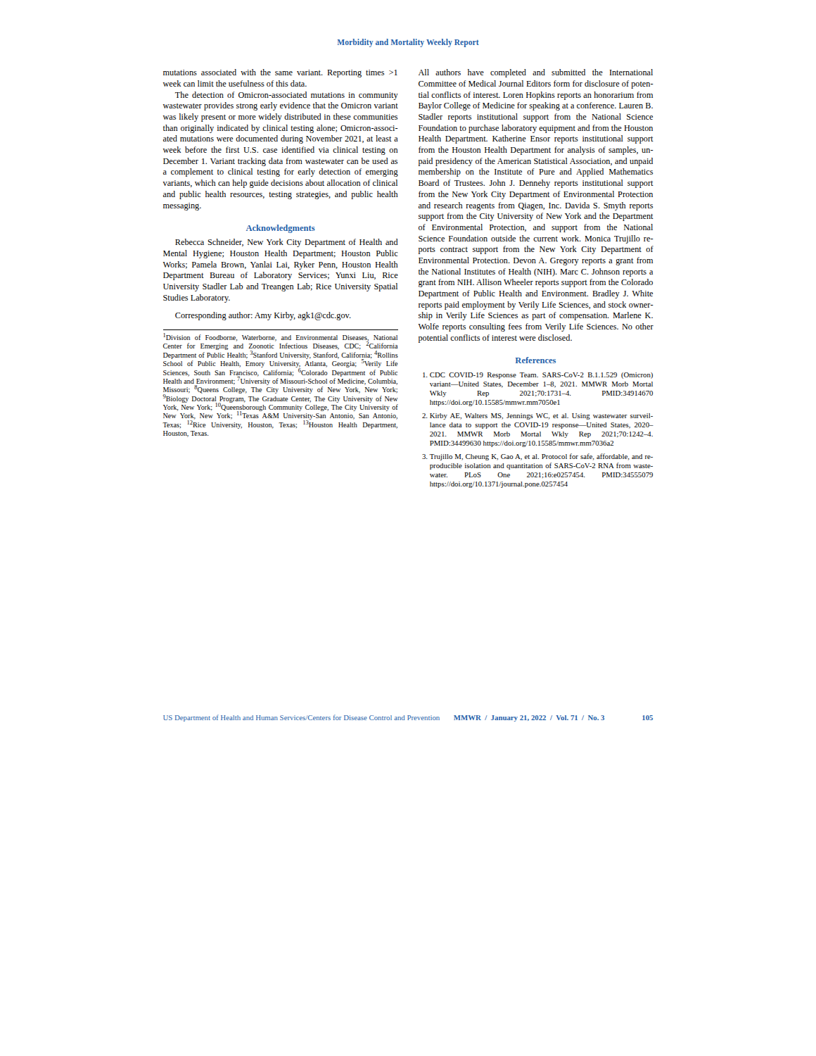Morbidity and Mortality Weekly Report
mutations associated with the same variant. Reporting times >1 week can limit the usefulness of this data.
The detection of Omicron-associated mutations in community wastewater provides strong early evidence that the Omicron variant was likely present or more widely distributed in these communities than originally indicated by clinical testing alone; Omicron-associated mutations were documented during November 2021, at least a week before the first U.S. case identified via clinical testing on December 1. Variant tracking data from wastewater can be used as a complement to clinical testing for early detection of emerging variants, which can help guide decisions about allocation of clinical and public health resources, testing strategies, and public health messaging.
Acknowledgments
Rebecca Schneider, New York City Department of Health and Mental Hygiene; Houston Health Department; Houston Public Works; Pamela Brown, Yanlai Lai, Ryker Penn, Houston Health Department Bureau of Laboratory Services; Yunxi Liu, Rice University Stadler Lab and Treangen Lab; Rice University Spatial Studies Laboratory.
Corresponding author: Amy Kirby, agk1@cdc.gov.
1Division of Foodborne, Waterborne, and Environmental Diseases, National Center for Emerging and Zoonotic Infectious Diseases, CDC; 2California Department of Public Health; 3Stanford University, Stanford, California; 4Rollins School of Public Health, Emory University, Atlanta, Georgia; 5Verily Life Sciences, South San Francisco, California; 6Colorado Department of Public Health and Environment; 7University of Missouri-School of Medicine, Columbia, Missouri; 8Queens College, The City University of New York, New York; 9Biology Doctoral Program, The Graduate Center, The City University of New York, New York; 10Queensborough Community College, The City University of New York, New York; 11Texas A&M University-San Antonio, San Antonio, Texas; 12Rice University, Houston, Texas; 13Houston Health Department, Houston, Texas.
All authors have completed and submitted the International Committee of Medical Journal Editors form for disclosure of potential conflicts of interest. Loren Hopkins reports an honorarium from Baylor College of Medicine for speaking at a conference. Lauren B. Stadler reports institutional support from the National Science Foundation to purchase laboratory equipment and from the Houston Health Department. Katherine Ensor reports institutional support from the Houston Health Department for analysis of samples, unpaid presidency of the American Statistical Association, and unpaid membership on the Institute of Pure and Applied Mathematics Board of Trustees. John J. Dennehy reports institutional support from the New York City Department of Environmental Protection and research reagents from Qiagen, Inc. Davida S. Smyth reports support from the City University of New York and the Department of Environmental Protection, and support from the National Science Foundation outside the current work. Monica Trujillo reports contract support from the New York City Department of Environmental Protection. Devon A. Gregory reports a grant from the National Institutes of Health (NIH). Marc C. Johnson reports a grant from NIH. Allison Wheeler reports support from the Colorado Department of Public Health and Environment. Bradley J. White reports paid employment by Verily Life Sciences, and stock ownership in Verily Life Sciences as part of compensation. Marlene K. Wolfe reports consulting fees from Verily Life Sciences. No other potential conflicts of interest were disclosed.
References
CDC COVID-19 Response Team. SARS-CoV-2 B.1.1.529 (Omicron) variant—United States, December 1–8, 2021. MMWR Morb Mortal Wkly Rep 2021;70:1731–4. PMID:34914670 https://doi.org/10.15585/mmwr.mm7050e1
Kirby AE, Walters MS, Jennings WC, et al. Using wastewater surveillance data to support the COVID-19 response—United States, 2020–2021. MMWR Morb Mortal Wkly Rep 2021;70:1242–4. PMID:34499630 https://doi.org/10.15585/mmwr.mm7036a2
Trujillo M, Cheung K, Gao A, et al. Protocol for safe, affordable, and reproducible isolation and quantitation of SARS-CoV-2 RNA from wastewater. PLoS One 2021;16:e0257454. PMID:34555079 https://doi.org/10.1371/journal.pone.0257454
US Department of Health and Human Services/Centers for Disease Control and Prevention
MMWR / January 21, 2022 / Vol. 71 / No. 3
105